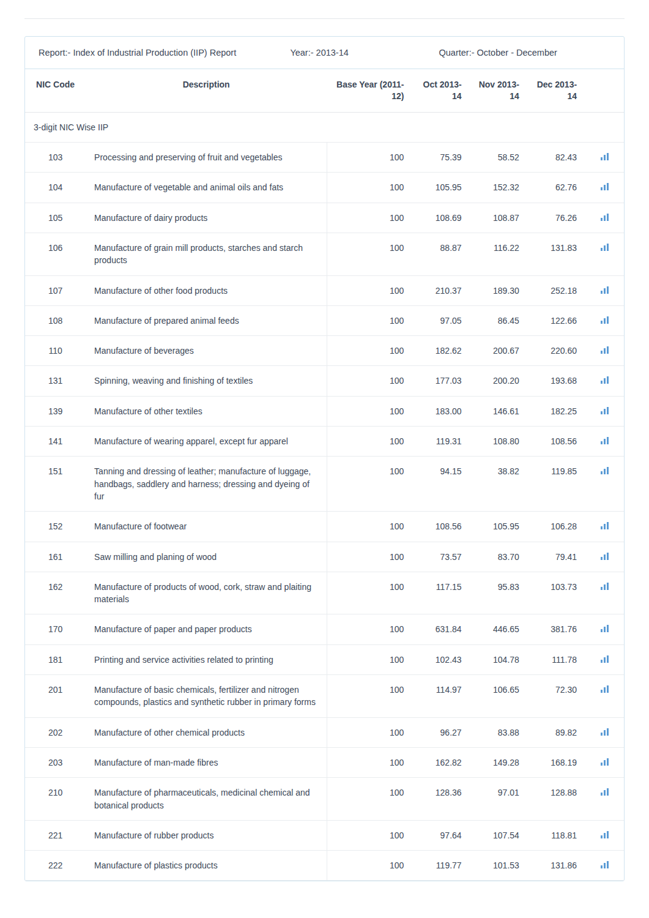Report:- Index of Industrial Production (IIP) Report
Year:- 2013-14
Quarter:- October - December
| NIC Code | Description | Base Year (2011-12) | Oct 2013-14 | Nov 2013-14 | Dec 2013-14 | |
| --- | --- | --- | --- | --- | --- | --- |
| 3-digit NIC Wise IIP |
| 103 | Processing and preserving of fruit and vegetables | 100 | 75.39 | 58.52 | 82.43 | |
| 104 | Manufacture of vegetable and animal oils and fats | 100 | 105.95 | 152.32 | 62.76 | |
| 105 | Manufacture of dairy products | 100 | 108.69 | 108.87 | 76.26 | |
| 106 | Manufacture of grain mill products, starches and starch products | 100 | 88.87 | 116.22 | 131.83 | |
| 107 | Manufacture of other food products | 100 | 210.37 | 189.30 | 252.18 | |
| 108 | Manufacture of prepared animal feeds | 100 | 97.05 | 86.45 | 122.66 | |
| 110 | Manufacture of beverages | 100 | 182.62 | 200.67 | 220.60 | |
| 131 | Spinning, weaving and finishing of textiles | 100 | 177.03 | 200.20 | 193.68 | |
| 139 | Manufacture of other textiles | 100 | 183.00 | 146.61 | 182.25 | |
| 141 | Manufacture of wearing apparel, except fur apparel | 100 | 119.31 | 108.80 | 108.56 | |
| 151 | Tanning and dressing of leather; manufacture of luggage, handbags, saddlery and harness; dressing and dyeing of fur | 100 | 94.15 | 38.82 | 119.85 | |
| 152 | Manufacture of footwear | 100 | 108.56 | 105.95 | 106.28 | |
| 161 | Saw milling and planing of wood | 100 | 73.57 | 83.70 | 79.41 | |
| 162 | Manufacture of products of wood, cork, straw and plaiting materials | 100 | 117.15 | 95.83 | 103.73 | |
| 170 | Manufacture of paper and paper products | 100 | 631.84 | 446.65 | 381.76 | |
| 181 | Printing and service activities related to printing | 100 | 102.43 | 104.78 | 111.78 | |
| 201 | Manufacture of basic chemicals, fertilizer and nitrogen compounds, plastics and synthetic rubber in primary forms | 100 | 114.97 | 106.65 | 72.30 | |
| 202 | Manufacture of other chemical products | 100 | 96.27 | 83.88 | 89.82 | |
| 203 | Manufacture of man-made fibres | 100 | 162.82 | 149.28 | 168.19 | |
| 210 | Manufacture of pharmaceuticals, medicinal chemical and botanical products | 100 | 128.36 | 97.01 | 128.88 | |
| 221 | Manufacture of rubber products | 100 | 97.64 | 107.54 | 118.81 | |
| 222 | Manufacture of plastics products | 100 | 119.77 | 101.53 | 131.86 | |